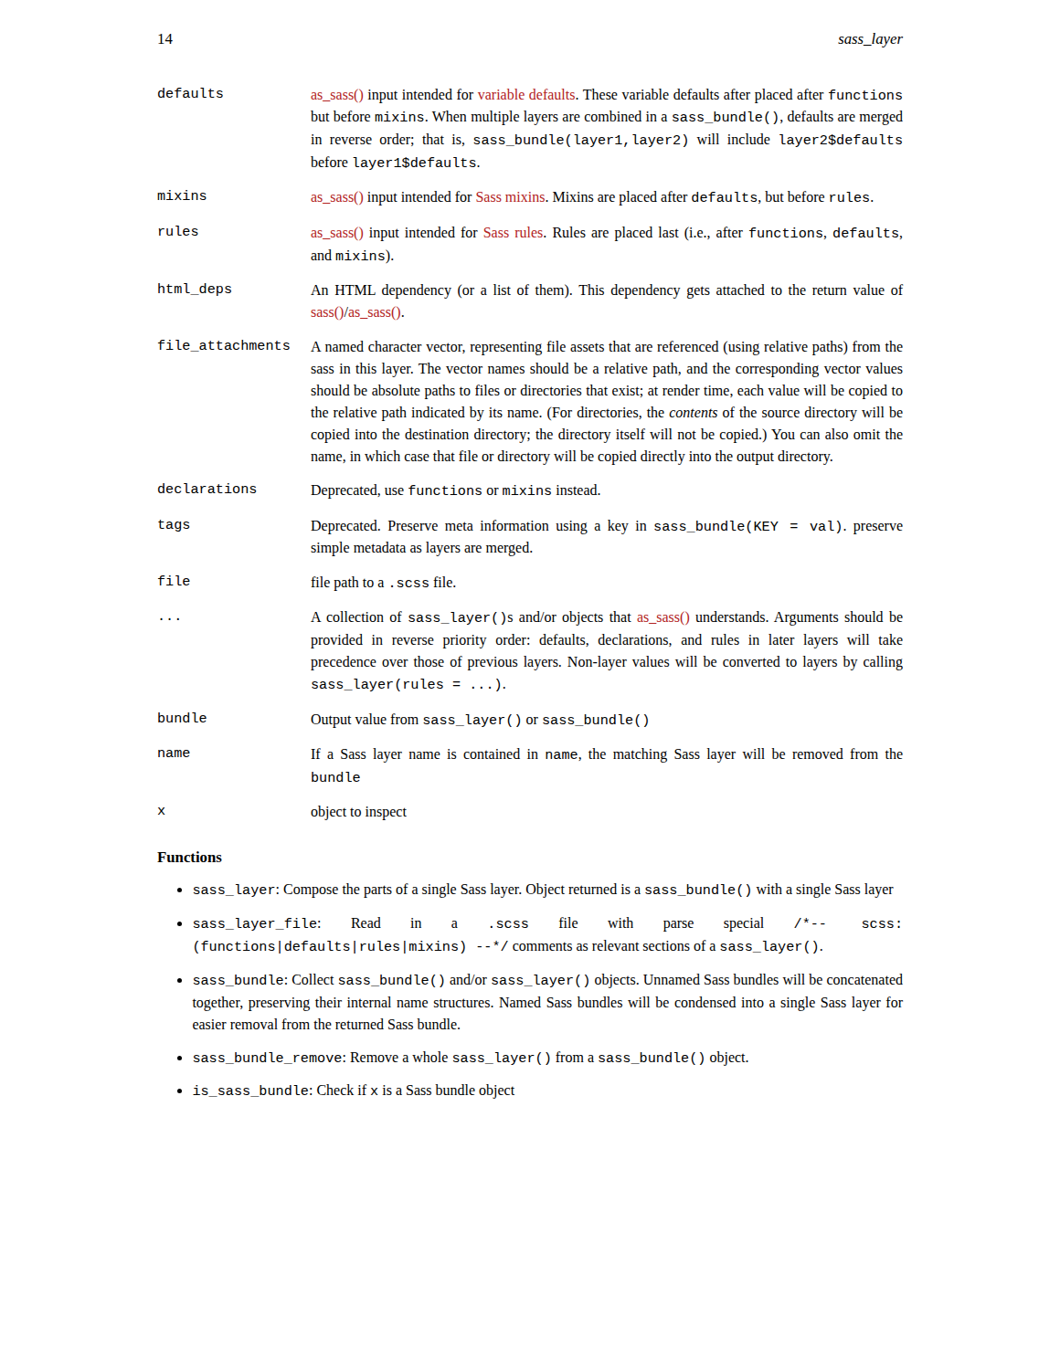14 sass_layer
defaults
as_sass() input intended for variable defaults. These variable defaults after placed after functions but before mixins. When multiple layers are combined in a sass_bundle(), defaults are merged in reverse order; that is, sass_bundle(layer1,layer2) will include layer2$defaults before layer1$defaults.
mixins
as_sass() input intended for Sass mixins. Mixins are placed after defaults, but before rules.
rules
as_sass() input intended for Sass rules. Rules are placed last (i.e., after functions, defaults, and mixins).
html_deps
An HTML dependency (or a list of them). This dependency gets attached to the return value of sass()/as_sass().
file_attachments
A named character vector, representing file assets that are referenced (using relative paths) from the sass in this layer. The vector names should be a relative path, and the corresponding vector values should be absolute paths to files or directories that exist; at render time, each value will be copied to the relative path indicated by its name. (For directories, the contents of the source directory will be copied into the destination directory; the directory itself will not be copied.) You can also omit the name, in which case that file or directory will be copied directly into the output directory.
declarations
Deprecated, use functions or mixins instead.
tags
Deprecated. Preserve meta information using a key in sass_bundle(KEY = val). preserve simple metadata as layers are merged.
file
file path to a .scss file.
...
A collection of sass_layer()s and/or objects that as_sass() understands. Arguments should be provided in reverse priority order: defaults, declarations, and rules in later layers will take precedence over those of previous layers. Non-layer values will be converted to layers by calling sass_layer(rules = ...).
bundle
Output value from sass_layer() or sass_bundle()
name
If a Sass layer name is contained in name, the matching Sass layer will be removed from the bundle
x
object to inspect
Functions
sass_layer: Compose the parts of a single Sass layer. Object returned is a sass_bundle() with a single Sass layer
sass_layer_file: Read in a .scss file with parse special /*-- scss:(functions|defaults|rules|mixins) --*/ comments as relevant sections of a sass_layer().
sass_bundle: Collect sass_bundle() and/or sass_layer() objects. Unnamed Sass bundles will be concatenated together, preserving their internal name structures. Named Sass bundles will be condensed into a single Sass layer for easier removal from the returned Sass bundle.
sass_bundle_remove: Remove a whole sass_layer() from a sass_bundle() object.
is_sass_bundle: Check if x is a Sass bundle object